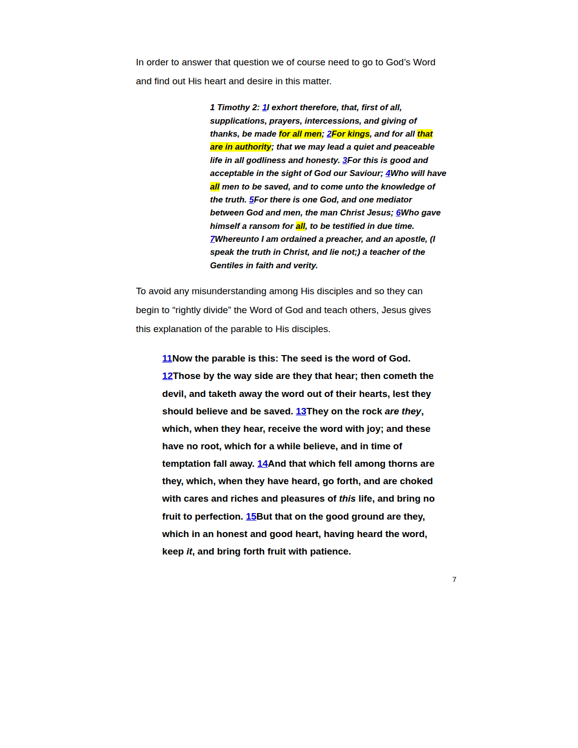In order to answer that question we of course need to go to God’s Word and find out His heart and desire in this matter.
1 Timothy 2: 1 I exhort therefore, that, first of all, supplications, prayers, intercessions, and giving of thanks, be made for all men; 2 For kings, and for all that are in authority; that we may lead a quiet and peaceable life in all godliness and honesty. 3 For this is good and acceptable in the sight of God our Saviour; 4 Who will have all men to be saved, and to come unto the knowledge of the truth. 5 For there is one God, and one mediator between God and men, the man Christ Jesus; 6 Who gave himself a ransom for all, to be testified in due time. 7 Whereunto I am ordained a preacher, and an apostle, (I speak the truth in Christ, and lie not;) a teacher of the Gentiles in faith and verity.
To avoid any misunderstanding among His disciples and so they can begin to “rightly divide” the Word of God and teach others, Jesus gives this explanation of the parable to His disciples.
11 Now the parable is this: The seed is the word of God. 12 Those by the way side are they that hear; then cometh the devil, and taketh away the word out of their hearts, lest they should believe and be saved. 13 They on the rock are they, which, when they hear, receive the word with joy; and these have no root, which for a while believe, and in time of temptation fall away. 14 And that which fell among thorns are they, which, when they have heard, go forth, and are choked with cares and riches and pleasures of this life, and bring no fruit to perfection. 15 But that on the good ground are they, which in an honest and good heart, having heard the word, keep it, and bring forth fruit with patience.
7